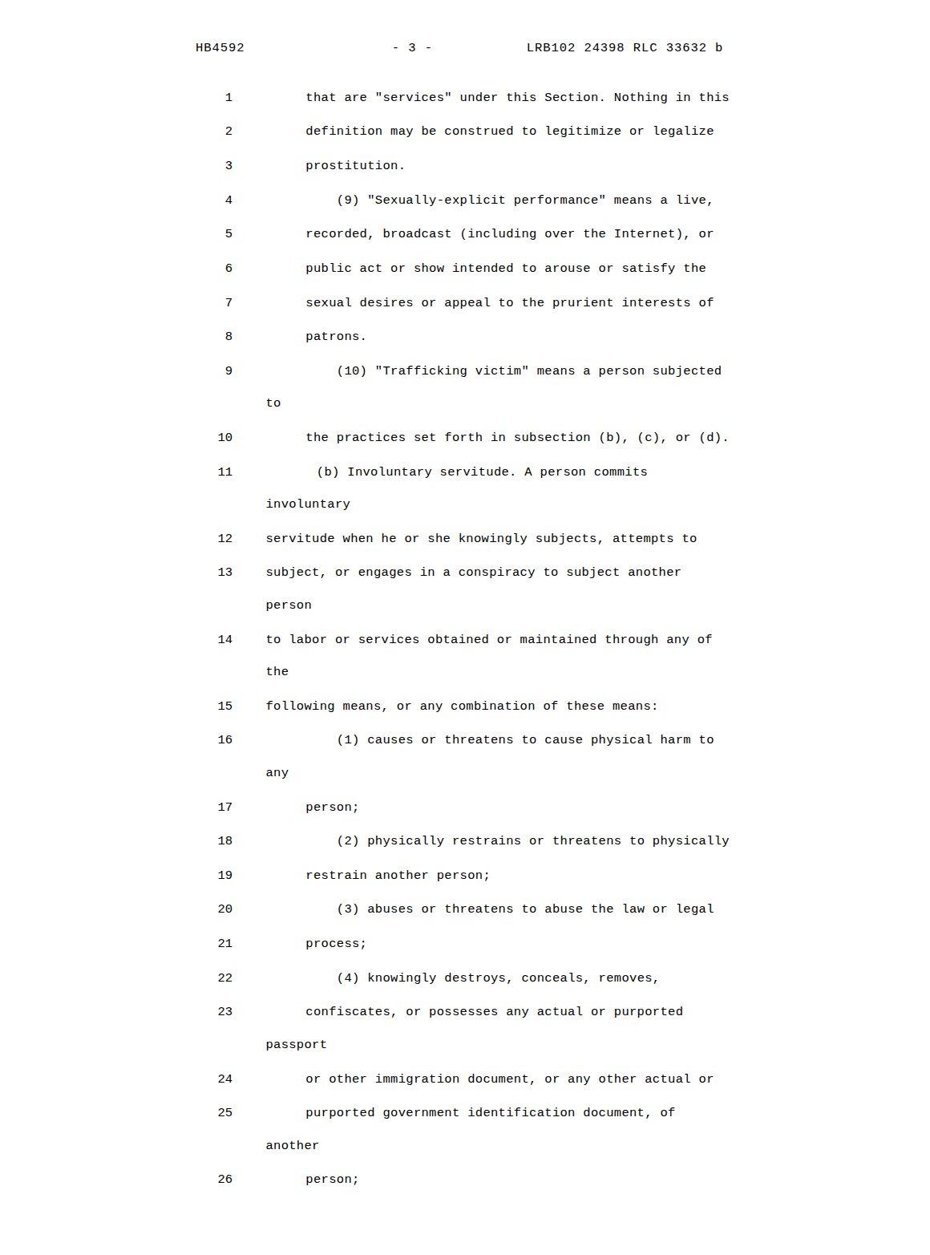HB4592 - 3 - LRB102 24398 RLC 33632 b
| 1 | that are "services" under this Section. Nothing in this |
| 2 | definition may be construed to legitimize or legalize |
| 3 | prostitution. |
| 4 | (9) "Sexually-explicit performance" means a live, |
| 5 | recorded, broadcast (including over the Internet), or |
| 6 | public act or show intended to arouse or satisfy the |
| 7 | sexual desires or appeal to the prurient interests of |
| 8 | patrons. |
| 9 | (10) "Trafficking victim" means a person subjected to |
| 10 | the practices set forth in subsection (b), (c), or (d). |
| 11 | (b) Involuntary servitude. A person commits involuntary |
| 12 | servitude when he or she knowingly subjects, attempts to |
| 13 | subject, or engages in a conspiracy to subject another person |
| 14 | to labor or services obtained or maintained through any of the |
| 15 | following means, or any combination of these means: |
| 16 | (1) causes or threatens to cause physical harm to any |
| 17 | person; |
| 18 | (2) physically restrains or threatens to physically |
| 19 | restrain another person; |
| 20 | (3) abuses or threatens to abuse the law or legal |
| 21 | process; |
| 22 | (4) knowingly destroys, conceals, removes, |
| 23 | confiscates, or possesses any actual or purported passport |
| 24 | or other immigration document, or any other actual or |
| 25 | purported government identification document, of another |
| 26 | person; |